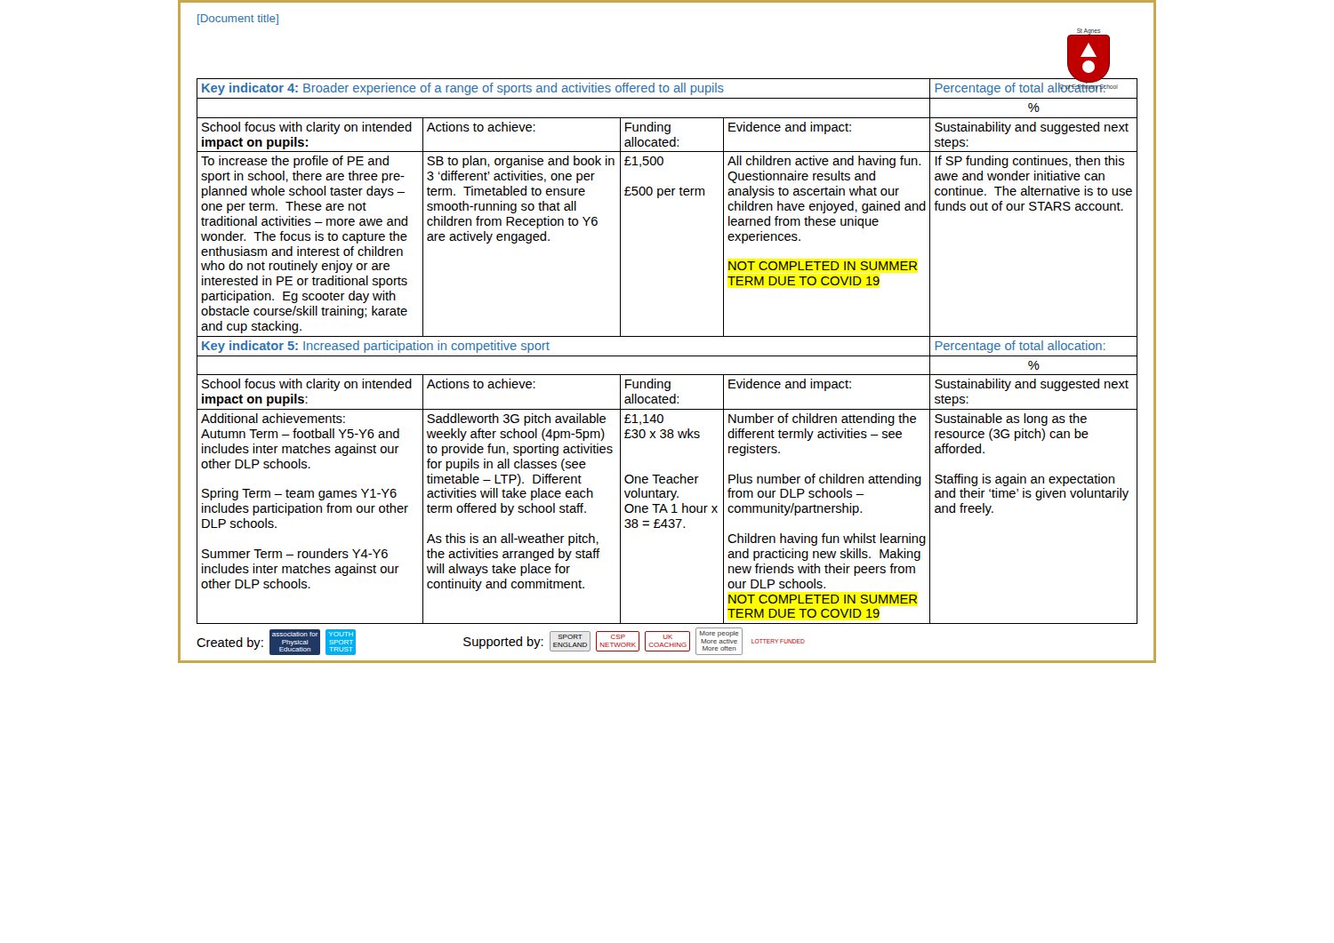[Document title]
St Agnes
C of E Primary School
| Key indicator 4: Broader experience of a range of sports and activities offered to all pupils | Percentage of total allocation: |
| | % |
| School focus with clarity on intended impact on pupils: | Actions to achieve: | Funding allocated: | Evidence and impact: | Sustainability and suggested next steps: |
| To increase the profile of PE and sport in school, there are three pre-planned whole school taster days – one per term. These are not traditional activities – more awe and wonder. The focus is to capture the enthusiasm and interest of children who do not routinely enjoy or are interested in PE or traditional sports participation. Eg scooter day with obstacle course/skill training; karate and cup stacking. | SB to plan, organise and book in 3 ‘different’ activities, one per term. Timetabled to ensure smooth-running so that all children from Reception to Y6 are actively engaged. | £1,500 £500 per term | All children active and having fun. Questionnaire results and analysis to ascertain what our children have enjoyed, gained and learned from these unique experiences. NOT COMPLETED IN SUMMER TERM DUE TO COVID 19 | If SP funding continues, then this awe and wonder initiative can continue. The alternative is to use funds out of our STARS account. |
| Key indicator 5: Increased participation in competitive sport | Percentage of total allocation: |
| | % |
| School focus with clarity on intended impact on pupils : | Actions to achieve: | Funding allocated: | Evidence and impact: | Sustainability and suggested next steps: |
| Additional achievements: Autumn Term – football Y5-Y6 and includes inter matches against our other DLP schools. Spring Term – team games Y1-Y6 includes participation from our other DLP schools. Summer Term – rounders Y4-Y6 includes inter matches against our other DLP schools. | Saddleworth 3G pitch available weekly after school (4pm-5pm) to provide fun, sporting activities for pupils in all classes (see timetable – LTP). Different activities will take place each term offered by school staff. As this is an all-weather pitch, the activities arranged by staff will always take place for continuity and commitment. | £1,140 £30 x 38 wks One Teacher voluntary. One TA 1 hour x 38 = £437. | Number of children attending the different termly activities – see registers. Plus number of children attending from our DLP schools – community/partnership. Children having fun whilst learning and practicing new skills. Making new friends with their peers from our DLP schools. NOT COMPLETED IN SUMMER TERM DUE TO COVID 19 | Sustainable as long as the resource (3G pitch) can be afforded. Staffing is again an expectation and their ‘time’ is given voluntarily and freely. |
Created by: association for
Physical
Education YOUTH
SPORT
TRUST
Supported by: SPORT
ENGLAND CSP
NETWORK UK
COACHING More people
More active
More often LOTTERY FUNDED